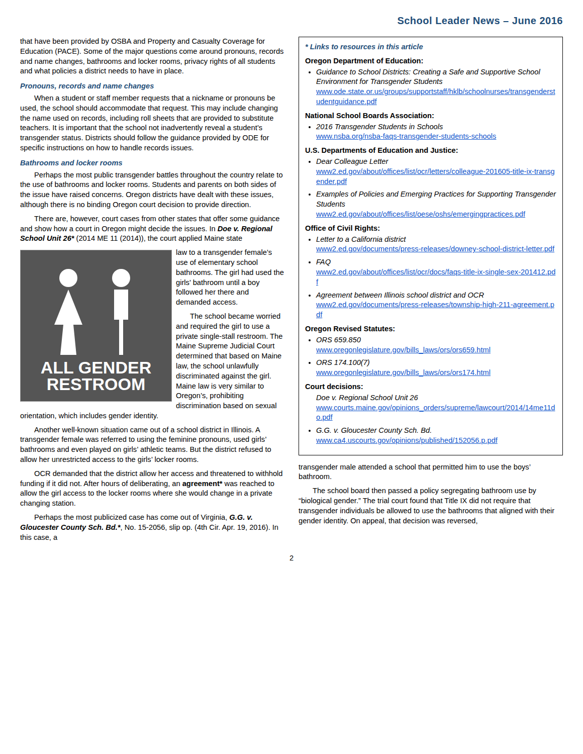School Leader News – June 2016
that have been provided by OSBA and Property and Casualty Coverage for Education (PACE). Some of the major questions come around pronouns, records and name changes, bathrooms and locker rooms, privacy rights of all students and what policies a district needs to have in place.
Pronouns, records and name changes
When a student or staff member requests that a nickname or pronouns be used, the school should accommodate that request. This may include changing the name used on records, including roll sheets that are provided to substitute teachers. It is important that the school not inadvertently reveal a student’s transgender status. Districts should follow the guidance provided by ODE for specific instructions on how to handle records issues.
Bathrooms and locker rooms
Perhaps the most public transgender battles throughout the country relate to the use of bathrooms and locker rooms. Students and parents on both sides of the issue have raised concerns. Oregon districts have dealt with these issues, although there is no binding Oregon court decision to provide direction.
There are, however, court cases from other states that offer some guidance and show how a court in Oregon might decide the issues. In Doe v. Regional School Unit 26* (2014 ME 11 (2014)), the court applied Maine state
law to a transgender female’s use of elementary school bathrooms. The girl had used the girls’ bathroom until a boy followed her there and demanded access.
The school became worried and required the girl to use a private single-stall restroom. The Maine Supreme Judicial Court determined that based on Maine law, the school unlawfully discriminated against the girl. Maine law is very similar to Oregon’s, prohibiting discrimination based on sexual orientation, which includes gender identity.
Another well-known situation came out of a school district in Illinois. A transgender female was referred to using the feminine pronouns, used girls’ bathrooms and even played on girls’ athletic teams. But the district refused to allow her unrestricted access to the girls’ locker rooms.
OCR demanded that the district allow her access and threatened to withhold funding if it did not. After hours of deliberating, an agreement* was reached to allow the girl access to the locker rooms where she would change in a private changing station.
Perhaps the most publicized case has come out of Virginia, G.G. v. Gloucester County Sch. Bd.*, No. 15-2056, slip op. (4th Cir. Apr. 19, 2016). In this case, a
* Links to resources in this article
Oregon Department of Education:
Guidance to School Districts: Creating a Safe and Supportive School Environment for Transgender Students
www.ode.state.or.us/groups/supportstaff/hklb/schoolnurses/transgenderstudentguidance.pdf
National School Boards Association:
2016 Transgender Students in Schools
www.nsba.org/nsba-faqs-transgender-students-schools
U.S. Departments of Education and Justice:
Dear Colleague Letter
www2.ed.gov/about/offices/list/ocr/letters/colleague-201605-title-ix-transgender.pdf
Examples of Policies and Emerging Practices for Supporting Transgender Students
www2.ed.gov/about/offices/list/oese/oshs/emergingpractices.pdf
Office of Civil Rights:
Letter to a California district
www2.ed.gov/documents/press-releases/downey-school-district-letter.pdf
FAQ
www2.ed.gov/about/offices/list/ocr/docs/faqs-title-ix-single-sex-201412.pdf
Agreement between Illinois school district and OCR
www2.ed.gov/documents/press-releases/township-high-211-agreement.pdf
Oregon Revised Statutes:
ORS 659.850
www.oregonlegislature.gov/bills_laws/ors/ors659.html
ORS 174.100(7)
www.oregonlegislature.gov/bills_laws/ors/ors174.html
Court decisions:
Doe v. Regional School Unit 26
www.courts.maine.gov/opinions_orders/supreme/lawcourt/2014/14me11do.pdf
G.G. v. Gloucester County Sch. Bd.
www.ca4.uscourts.gov/opinions/published/152056.p.pdf
transgender male attended a school that permitted him to use the boys’ bathroom.
The school board then passed a policy segregating bathroom use by “biological gender.” The trial court found that Title IX did not require that transgender individuals be allowed to use the bathrooms that aligned with their gender identity. On appeal, that decision was reversed,
2